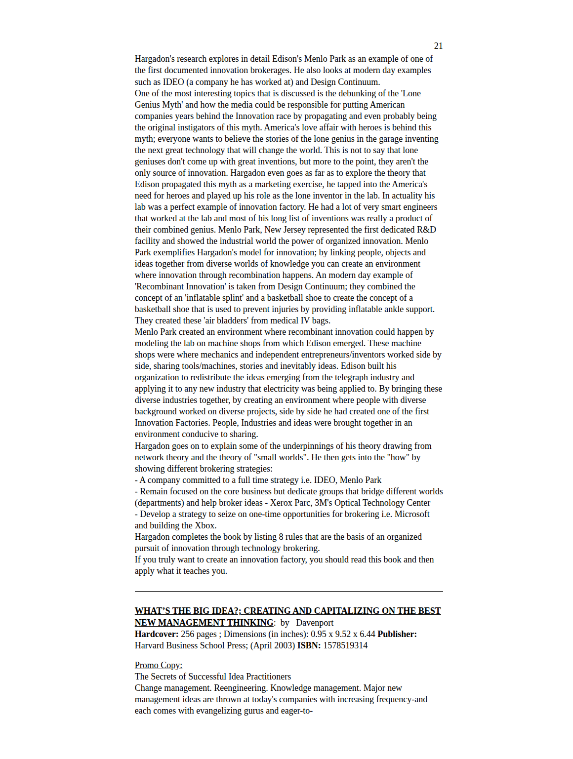21
Hargadon's research explores in detail Edison's Menlo Park as an example of one of the first documented innovation brokerages. He also looks at modern day examples such as IDEO (a company he has worked at) and Design Continuum.
One of the most interesting topics that is discussed is the debunking of the 'Lone Genius Myth' and how the media could be responsible for putting American companies years behind the Innovation race by propagating and even probably being the original instigators of this myth. America's love affair with heroes is behind this myth; everyone wants to believe the stories of the lone genius in the garage inventing the next great technology that will change the world. This is not to say that lone geniuses don't come up with great inventions, but more to the point, they aren't the only source of innovation. Hargadon even goes as far as to explore the theory that Edison propagated this myth as a marketing exercise, he tapped into the America's need for heroes and played up his role as the lone inventor in the lab. In actuality his lab was a perfect example of innovation factory. He had a lot of very smart engineers that worked at the lab and most of his long list of inventions was really a product of their combined genius. Menlo Park, New Jersey represented the first dedicated R&D facility and showed the industrial world the power of organized innovation. Menlo Park exemplifies Hargadon's model for innovation; by linking people, objects and ideas together from diverse worlds of knowledge you can create an environment where innovation through recombination happens. An modern day example of 'Recombinant Innovation' is taken from Design Continuum; they combined the concept of an 'inflatable splint' and a basketball shoe to create the concept of a basketball shoe that is used to prevent injuries by providing inflatable ankle support. They created these 'air bladders' from medical IV bags.
Menlo Park created an environment where recombinant innovation could happen by modeling the lab on machine shops from which Edison emerged. These machine shops were where mechanics and independent entrepreneurs/inventors worked side by side, sharing tools/machines, stories and inevitably ideas. Edison built his organization to redistribute the ideas emerging from the telegraph industry and applying it to any new industry that electricity was being applied to. By bringing these diverse industries together, by creating an environment where people with diverse background worked on diverse projects, side by side he had created one of the first Innovation Factories. People, Industries and ideas were brought together in an environment conducive to sharing.
Hargadon goes on to explain some of the underpinnings of his theory drawing from network theory and the theory of "small worlds". He then gets into the "how" by showing different brokering strategies:
- A company committed to a full time strategy i.e. IDEO, Menlo Park
- Remain focused on the core business but dedicate groups that bridge different worlds (departments) and help broker ideas - Xerox Parc, 3M's Optical Technology Center
- Develop a strategy to seize on one-time opportunities for brokering i.e. Microsoft and building the Xbox.
Hargadon completes the book by listing 8 rules that are the basis of an organized pursuit of innovation through technology brokering.
If you truly want to create an innovation factory, you should read this book and then apply what it teaches you.
WHAT’S THE BIG IDEA?; CREATING AND CAPITALIZING ON THE BEST NEW MANAGEMENT THINKING: by Davenport
Hardcover: 256 pages ; Dimensions (in inches): 0.95 x 9.52 x 6.44 Publisher: Harvard Business School Press; (April 2003) ISBN: 1578519314
Promo Copy:
The Secrets of Successful Idea Practitioners
Change management. Reengineering. Knowledge management. Major new management ideas are thrown at today's companies with increasing frequency-and each comes with evangelizing gurus and eager-to-